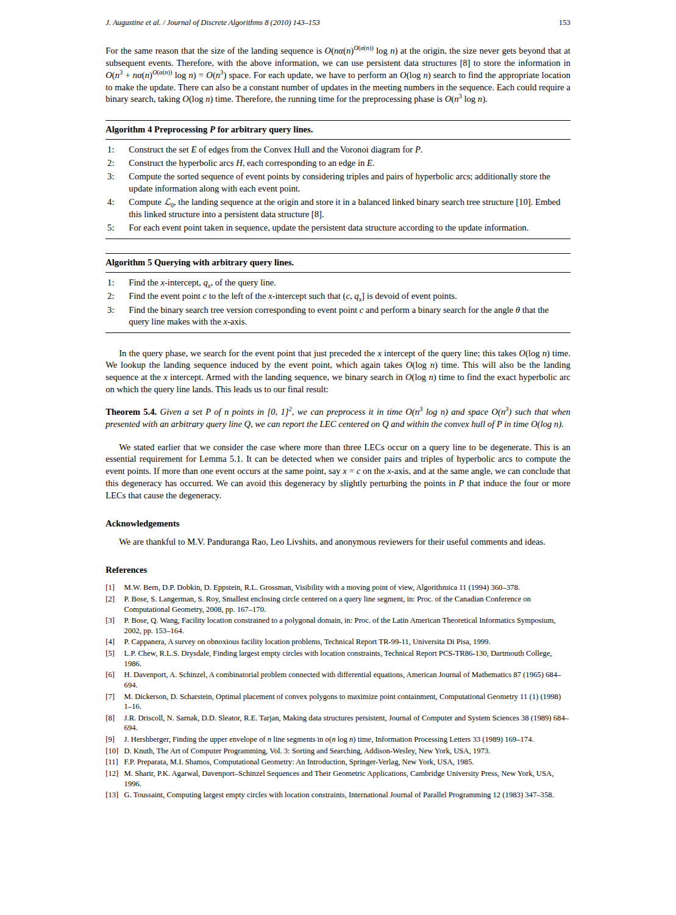J. Augustine et al. / Journal of Discrete Algorithms 8 (2010) 143–153 153
For the same reason that the size of the landing sequence is O(nα(n)O(α(n)) log n) at the origin, the size never gets beyond that at subsequent events. Therefore, with the above information, we can use persistent data structures [8] to store the information in O(n3 + nα(n)O(α(n)) log n) = O(n3) space. For each update, we have to perform an O(log n) search to find the appropriate location to make the update. There can also be a constant number of updates in the meeting numbers in the sequence. Each could require a binary search, taking O(log n) time. Therefore, the running time for the preprocessing phase is O(n3 log n).
Algorithm 4 Preprocessing P for arbitrary query lines.
Construct the set E of edges from the Convex Hull and the Voronoi diagram for P.
Construct the hyperbolic arcs H, each corresponding to an edge in E.
Compute the sorted sequence of event points by considering triples and pairs of hyperbolic arcs; additionally store the update information along with each event point.
Compute ℒ0, the landing sequence at the origin and store it in a balanced linked binary search tree structure [10]. Embed this linked structure into a persistent data structure [8].
For each event point taken in sequence, update the persistent data structure according to the update information.
Algorithm 5 Querying with arbitrary query lines.
Find the x-intercept, qx, of the query line.
Find the event point c to the left of the x-intercept such that (c, qx] is devoid of event points.
Find the binary search tree version corresponding to event point c and perform a binary search for the angle θ that the query line makes with the x-axis.
In the query phase, we search for the event point that just preceded the x intercept of the query line; this takes O(log n) time. We lookup the landing sequence induced by the event point, which again takes O(log n) time. This will also be the landing sequence at the x intercept. Armed with the landing sequence, we binary search in O(log n) time to find the exact hyperbolic arc on which the query line lands. This leads us to our final result:
Theorem 5.4. Given a set P of n points in [0, 1]2, we can preprocess it in time O(n3 log n) and space O(n3) such that when presented with an arbitrary query line Q, we can report the LEC centered on Q and within the convex hull of P in time O(log n).
We stated earlier that we consider the case where more than three LECs occur on a query line to be degenerate. This is an essential requirement for Lemma 5.1. It can be detected when we consider pairs and triples of hyperbolic arcs to compute the event points. If more than one event occurs at the same point, say x = c on the x-axis, and at the same angle, we can conclude that this degeneracy has occurred. We can avoid this degeneracy by slightly perturbing the points in P that induce the four or more LECs that cause the degeneracy.
Acknowledgements
We are thankful to M.V. Panduranga Rao, Leo Livshits, and anonymous reviewers for their useful comments and ideas.
References
M.W. Bern, D.P. Dobkin, D. Eppstein, R.L. Grossman, Visibility with a moving point of view, Algorithmica 11 (1994) 360–378.
P. Bose, S. Langerman, S. Roy, Smallest enclosing circle centered on a query line segment, in: Proc. of the Canadian Conference on Computational Geometry, 2008, pp. 167–170.
P. Bose, Q. Wang, Facility location constrained to a polygonal domain, in: Proc. of the Latin American Theoretical Informatics Symposium, 2002, pp. 153–164.
P. Cappanera, A survey on obnoxious facility location problems, Technical Report TR-99-11, Universita Di Pisa, 1999.
L.P. Chew, R.L.S. Drysdale, Finding largest empty circles with location constraints, Technical Report PCS-TR86-130, Dartmouth College, 1986.
H. Davenport, A. Schinzel, A combinatorial problem connected with differential equations, American Journal of Mathematics 87 (1965) 684–694.
M. Dickerson, D. Scharstein, Optimal placement of convex polygons to maximize point containment, Computational Geometry 11 (1) (1998) 1–16.
J.R. Driscoll, N. Sarnak, D.D. Sleator, R.E. Tarjan, Making data structures persistent, Journal of Computer and System Sciences 38 (1989) 684–694.
J. Hershberger, Finding the upper envelope of n line segments in o(n log n) time, Information Processing Letters 33 (1989) 169–174.
D. Knuth, The Art of Computer Programming, Vol. 3: Sorting and Searching, Addison-Wesley, New York, USA, 1973.
F.P. Preparata, M.I. Shamos, Computational Geometry: An Introduction, Springer-Verlag, New York, USA, 1985.
M. Sharir, P.K. Agarwal, Davenport–Schinzel Sequences and Their Geometric Applications, Cambridge University Press, New York, USA, 1996.
G. Toussaint, Computing largest empty circles with location constraints, International Journal of Parallel Programming 12 (1983) 347–358.